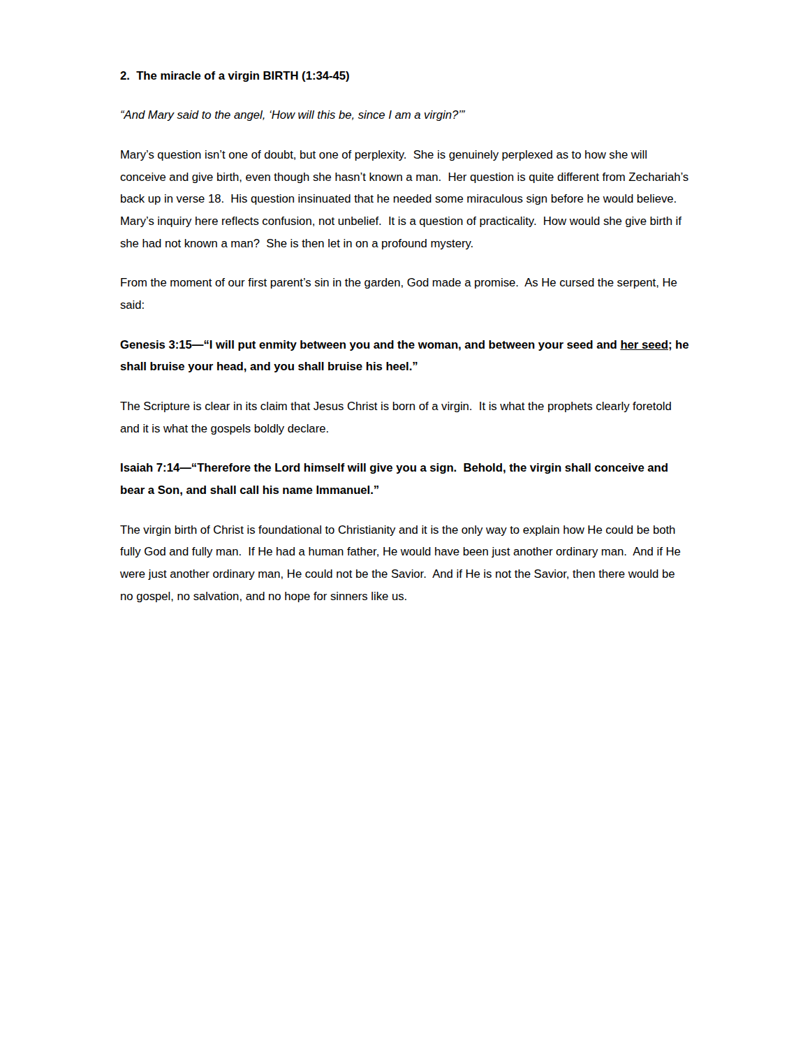2. The miracle of a virgin BIRTH (1:34-45)
“And Mary said to the angel, ‘How will this be, since I am a virgin?’”
Mary’s question isn’t one of doubt, but one of perplexity. She is genuinely perplexed as to how she will conceive and give birth, even though she hasn’t known a man. Her question is quite different from Zechariah’s back up in verse 18. His question insinuated that he needed some miraculous sign before he would believe. Mary’s inquiry here reflects confusion, not unbelief. It is a question of practicality. How would she give birth if she had not known a man? She is then let in on a profound mystery.
From the moment of our first parent’s sin in the garden, God made a promise. As He cursed the serpent, He said:
Genesis 3:15—“I will put enmity between you and the woman, and between your seed and her seed; he shall bruise your head, and you shall bruise his heel.”
The Scripture is clear in its claim that Jesus Christ is born of a virgin. It is what the prophets clearly foretold and it is what the gospels boldly declare.
Isaiah 7:14—“Therefore the Lord himself will give you a sign. Behold, the virgin shall conceive and bear a Son, and shall call his name Immanuel.”
The virgin birth of Christ is foundational to Christianity and it is the only way to explain how He could be both fully God and fully man. If He had a human father, He would have been just another ordinary man. And if He were just another ordinary man, He could not be the Savior. And if He is not the Savior, then there would be no gospel, no salvation, and no hope for sinners like us.